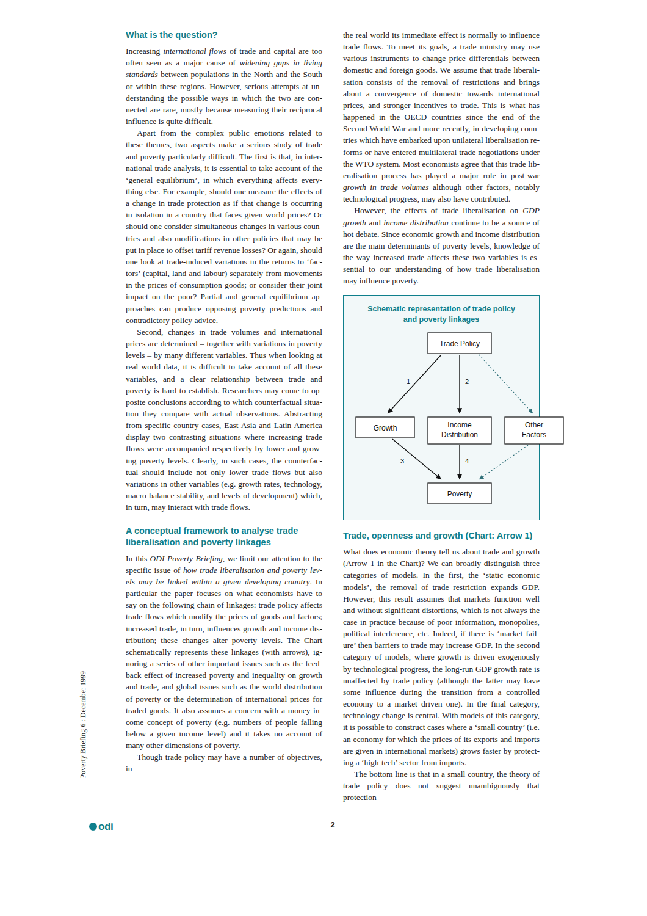Poverty Briefing 6 : December 1999
odi
What is the question?
Increasing international flows of trade and capital are too often seen as a major cause of widening gaps in living standards between populations in the North and the South or within these regions. However, serious attempts at understanding the possible ways in which the two are connected are rare, mostly because measuring their reciprocal influence is quite difficult.
Apart from the complex public emotions related to these themes, two aspects make a serious study of trade and poverty particularly difficult. The first is that, in international trade analysis, it is essential to take account of the ‘general equilibrium’, in which everything affects everything else. For example, should one measure the effects of a change in trade protection as if that change is occurring in isolation in a country that faces given world prices? Or should one consider simultaneous changes in various countries and also modifications in other policies that may be put in place to offset tariff revenue losses? Or again, should one look at trade-induced variations in the returns to ‘factors’ (capital, land and labour) separately from movements in the prices of consumption goods; or consider their joint impact on the poor? Partial and general equilibrium approaches can produce opposing poverty predictions and contradictory policy advice.
Second, changes in trade volumes and international prices are determined – together with variations in poverty levels – by many different variables. Thus when looking at real world data, it is difficult to take account of all these variables, and a clear relationship between trade and poverty is hard to establish. Researchers may come to opposite conclusions according to which counterfactual situation they compare with actual observations. Abstracting from specific country cases, East Asia and Latin America display two contrasting situations where increasing trade flows were accompanied respectively by lower and growing poverty levels. Clearly, in such cases, the counterfactual should include not only lower trade flows but also variations in other variables (e.g. growth rates, technology, macro-balance stability, and levels of development) which, in turn, may interact with trade flows.
A conceptual framework to analyse trade liberalisation and poverty linkages
In this ODI Poverty Briefing, we limit our attention to the specific issue of how trade liberalisation and poverty levels may be linked within a given developing country. In particular the paper focuses on what economists have to say on the following chain of linkages: trade policy affects trade flows which modify the prices of goods and factors; increased trade, in turn, influences growth and income distribution; these changes alter poverty levels. The Chart schematically represents these linkages (with arrows), ignoring a series of other important issues such as the feedback effect of increased poverty and inequality on growth and trade, and global issues such as the world distribution of poverty or the determination of international prices for traded goods. It also assumes a concern with a money-income concept of poverty (e.g. numbers of people falling below a given income level) and it takes no account of many other dimensions of poverty.
Though trade policy may have a number of objectives, in
the real world its immediate effect is normally to influence trade flows. To meet its goals, a trade ministry may use various instruments to change price differentials between domestic and foreign goods. We assume that trade liberalisation consists of the removal of restrictions and brings about a convergence of domestic towards international prices, and stronger incentives to trade. This is what has happened in the OECD countries since the end of the Second World War and more recently, in developing countries which have embarked upon unilateral liberalisation reforms or have entered multilateral trade negotiations under the WTO system. Most economists agree that this trade liberalisation process has played a major role in post-war growth in trade volumes although other factors, notably technological progress, may also have contributed.
However, the effects of trade liberalisation on GDP growth and income distribution continue to be a source of hot debate. Since economic growth and income distribution are the main determinants of poverty levels, knowledge of the way increased trade affects these two variables is essential to our understanding of how trade liberalisation may influence poverty.
Schematic representation of trade policy
and poverty linkages
Trade Policy 1 2 Growth Income Distribution Other Factors 3 4 Poverty
Trade, openness and growth (Chart: Arrow 1)
What does economic theory tell us about trade and growth (Arrow 1 in the Chart)? We can broadly distinguish three categories of models. In the first, the ‘static economic models’, the removal of trade restriction expands GDP. However, this result assumes that markets function well and without significant distortions, which is not always the case in practice because of poor information, monopolies, political interference, etc. Indeed, if there is ‘market failure’ then barriers to trade may increase GDP. In the second category of models, where growth is driven exogenously by technological progress, the long-run GDP growth rate is unaffected by trade policy (although the latter may have some influence during the transition from a controlled economy to a market driven one). In the final category, technology change is central. With models of this category, it is possible to construct cases where a ‘small country’ (i.e. an economy for which the prices of its exports and imports are given in international markets) grows faster by protecting a ‘high-tech’ sector from imports.
The bottom line is that in a small country, the theory of trade policy does not suggest unambiguously that protection
2